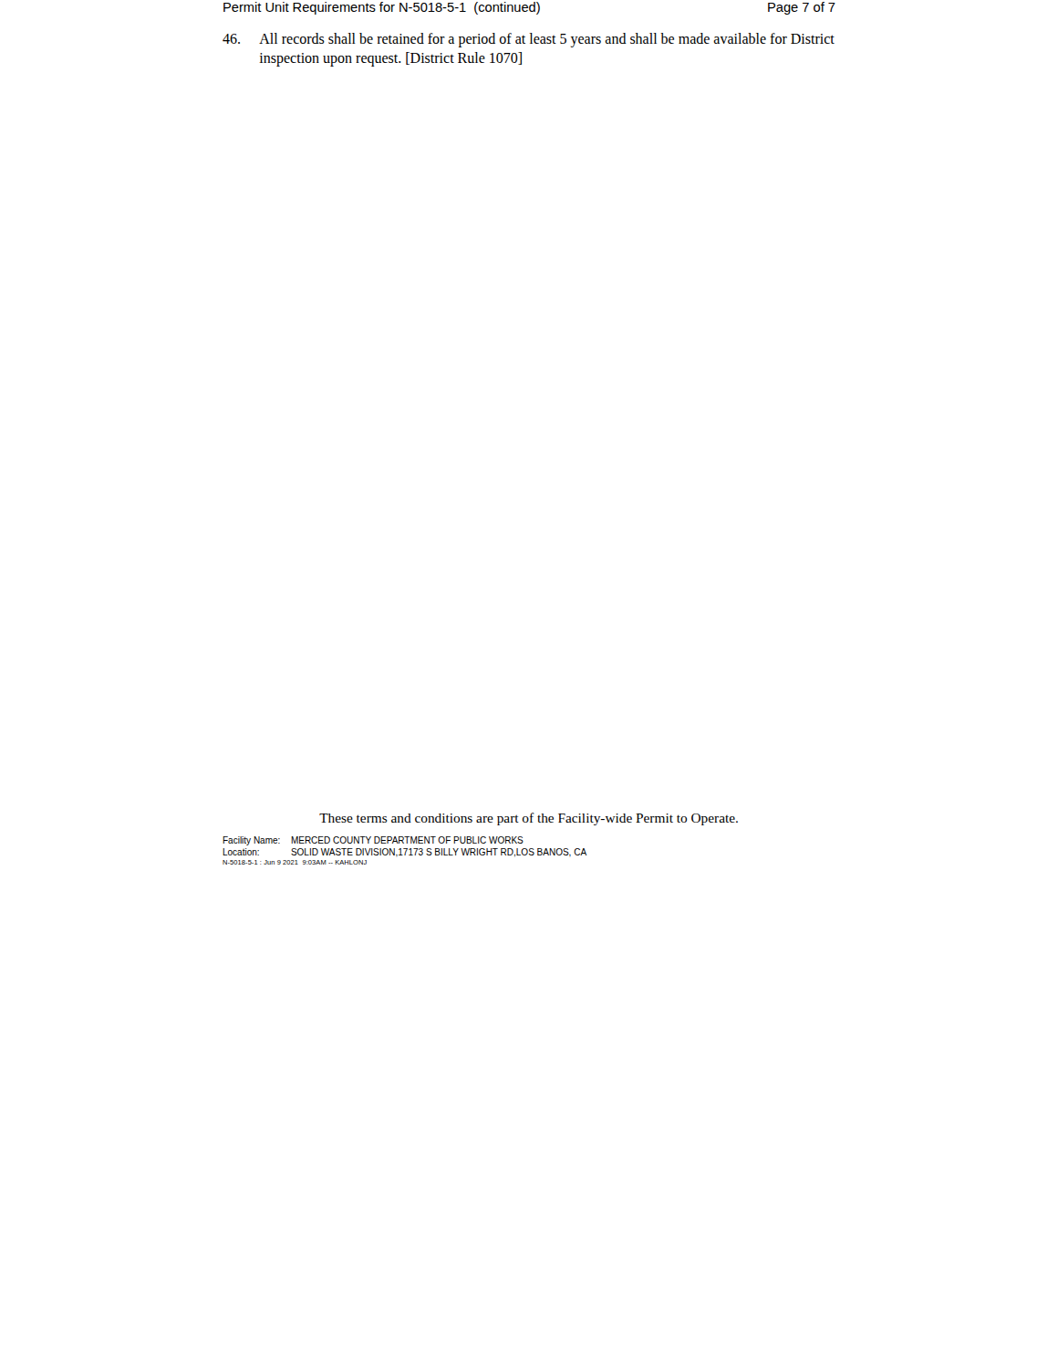Permit Unit Requirements for N-5018-5-1 (continued)
Page 7 of 7
46. All records shall be retained for a period of at least 5 years and shall be made available for District inspection upon request. [District Rule 1070]
These terms and conditions are part of the Facility-wide Permit to Operate.
Facility Name: MERCED COUNTY DEPARTMENT OF PUBLIC WORKS Location: SOLID WASTE DIVISION,17173 S BILLY WRIGHT RD,LOS BANOS, CA N-5018-5-1 : Jun 9 2021 9:03AM -- KAHLONJ